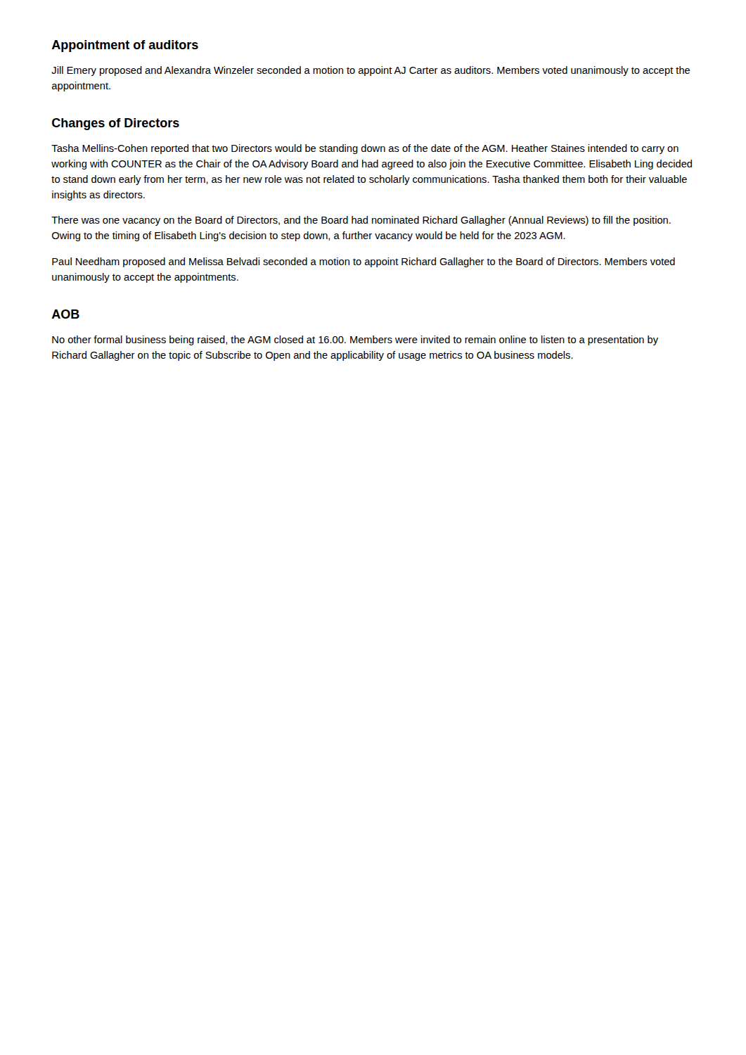Appointment of auditors
Jill Emery proposed and Alexandra Winzeler seconded a motion to appoint AJ Carter as auditors. Members voted unanimously to accept the appointment.
Changes of Directors
Tasha Mellins-Cohen reported that two Directors would be standing down as of the date of the AGM. Heather Staines intended to carry on working with COUNTER as the Chair of the OA Advisory Board and had agreed to also join the Executive Committee. Elisabeth Ling decided to stand down early from her term, as her new role was not related to scholarly communications. Tasha thanked them both for their valuable insights as directors.
There was one vacancy on the Board of Directors, and the Board had nominated Richard Gallagher (Annual Reviews) to fill the position. Owing to the timing of Elisabeth Ling's decision to step down, a further vacancy would be held for the 2023 AGM.
Paul Needham proposed and Melissa Belvadi seconded a motion to appoint Richard Gallagher to the Board of Directors. Members voted unanimously to accept the appointments.
AOB
No other formal business being raised, the AGM closed at 16.00. Members were invited to remain online to listen to a presentation by Richard Gallagher on the topic of Subscribe to Open and the applicability of usage metrics to OA business models.